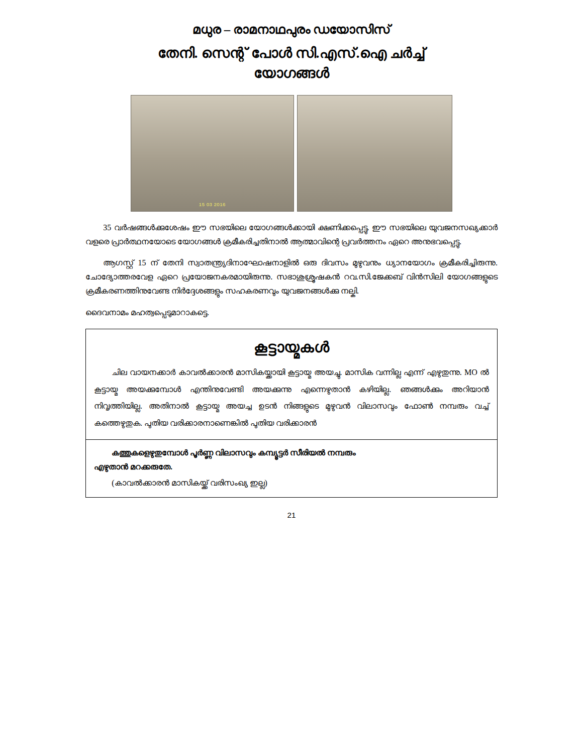മധുര – രാമനാഥപുരം ഡയോസിസ്
തേനി. സെന്റ് പോൾ സി.എസ്.ഐ ചർച്ച്
യോഗങ്ങൾ
15 03 2016
35 വർഷങ്ങൾക്കുശേഷം ഈ സഭയിലെ യോഗങ്ങൾക്കായി ക്ഷണിക്കപ്പെട്ടു. ഈ സഭയിലെ യുവജനസഖ്യക്കാർ വളരെ പ്രാർത്ഥനയോടെ യോഗങ്ങൾ ക്രമീകരിച്ചതിനാൽ ആത്മാവിന്റെ പ്രവർത്തനം ഏറെ അനുഭവപ്പെട്ടു.
ആഗസ്റ്റ് 15 ന് തേനി സ്വാതന്ത്ര്യദിനാഘോഷനാളിൽ ഒരു ദിവസം മുഴുവനും ധ്യാനയോഗം ക്രമീകരിച്ചിരുന്നു. ചോദ്യോത്തരവേള ഏറെ പ്രയോജനകരമായിരുന്നു. സഭാശുശ്രൂഷകൻ റവ.സി.ജേക്കബ് വിൻസിലി യോഗങ്ങളുടെ ക്രമീകരണത്തിനുവേണ്ട നിർദ്ദേശങ്ങളും സഹകരണവും യുവജനങ്ങൾക്കു നല്കി.
ദൈവനാമം മഹത്വപ്പെടുമാറാകട്ടെ.
കൂട്ടായ്മകൾ
ചില വായനക്കാർ കാവൽക്കാരൻ മാസികയ്ക്കായി കൂട്ടായ്മ അയച്ചു. മാസിക വന്നില്ല എന്ന് എഴുതുന്നു. MO ൽ കൂട്ടായ്മ അയക്കുമ്പോൾ എന്തിനുവേണ്ടി അയക്കുന്നു എന്നെഴുതാൻ കഴിയില്ല. ഞങ്ങൾക്കും അറിയാൻ നിവൃത്തിയില്ല. അതിനാൽ കൂട്ടായ്മ അയച്ച ഉടൻ നിങ്ങളുടെ മുഴുവൻ വിലാസവും ഫോൺ നമ്പരും വച്ച് കത്തെഴുതുക. പുതിയ വരിക്കാരനാണെങ്കിൽ പുതിയ വരിക്കാരൻ
കത്തുകളെഴുതുമ്പോൾ പൂർണ്ണ വിലാസവും കമ്പ്യൂട്ടർ സീരിയൽ നമ്പരും
എഴുതാൻ മറക്കരുതേ.
(കാവൽക്കാരൻ മാസികയ്ക്ക് വരിസംഖ്യ ഇല്ല)
21